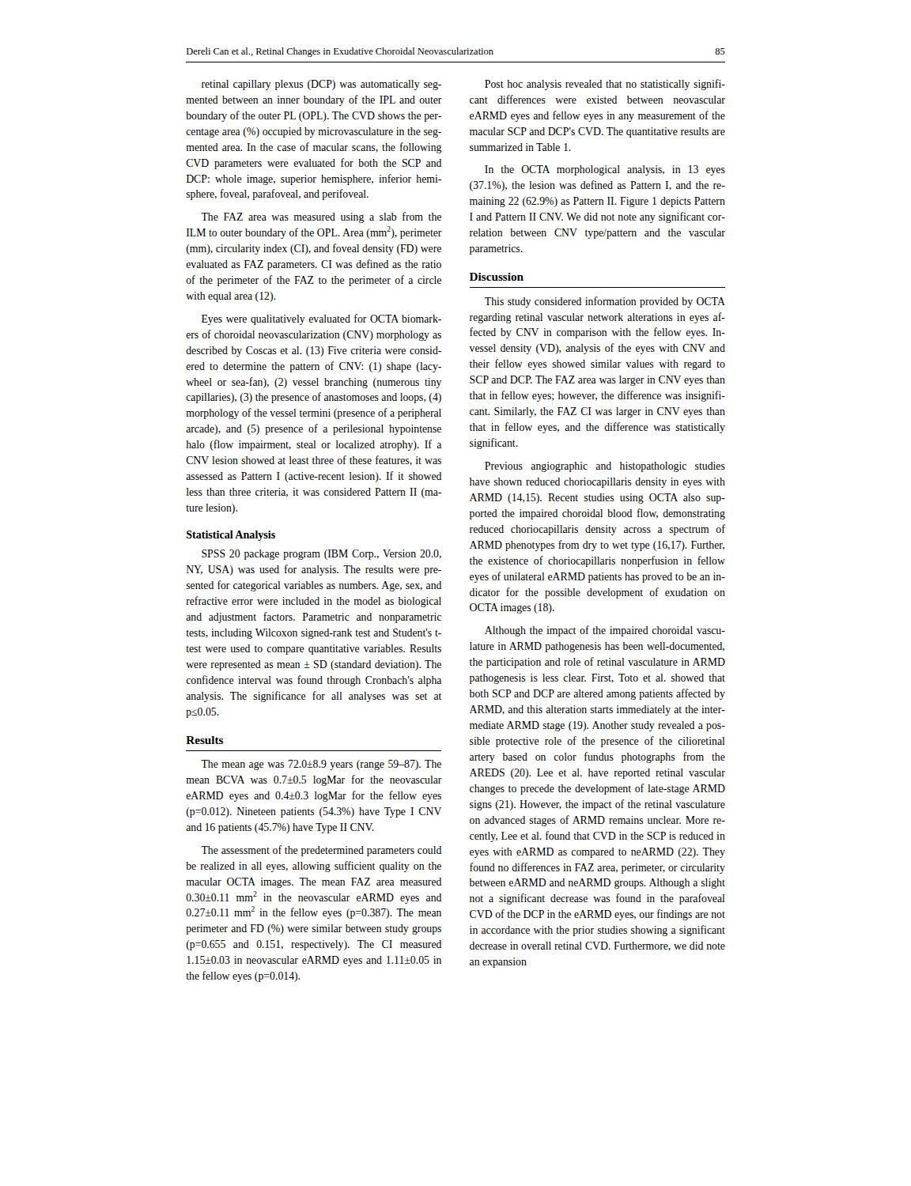Dereli Can et al., Retinal Changes in Exudative Choroidal Neovascularization 85
retinal capillary plexus (DCP) was automatically segmented between an inner boundary of the IPL and outer boundary of the outer PL (OPL). The CVD shows the percentage area (%) occupied by microvasculature in the segmented area. In the case of macular scans, the following CVD parameters were evaluated for both the SCP and DCP: whole image, superior hemisphere, inferior hemisphere, foveal, parafoveal, and perifoveal.
The FAZ area was measured using a slab from the ILM to outer boundary of the OPL. Area (mm2), perimeter (mm), circularity index (CI), and foveal density (FD) were evaluated as FAZ parameters. CI was defined as the ratio of the perimeter of the FAZ to the perimeter of a circle with equal area (12).
Eyes were qualitatively evaluated for OCTA biomarkers of choroidal neovascularization (CNV) morphology as described by Coscas et al. (13) Five criteria were considered to determine the pattern of CNV: (1) shape (lacy-wheel or sea-fan), (2) vessel branching (numerous tiny capillaries), (3) the presence of anastomoses and loops, (4) morphology of the vessel termini (presence of a peripheral arcade), and (5) presence of a perilesional hypointense halo (flow impairment, steal or localized atrophy). If a CNV lesion showed at least three of these features, it was assessed as Pattern I (active-recent lesion). If it showed less than three criteria, it was considered Pattern II (mature lesion).
Statistical Analysis
SPSS 20 package program (IBM Corp., Version 20.0, NY, USA) was used for analysis. The results were presented for categorical variables as numbers. Age, sex, and refractive error were included in the model as biological and adjustment factors. Parametric and nonparametric tests, including Wilcoxon signed-rank test and Student's t-test were used to compare quantitative variables. Results were represented as mean ± SD (standard deviation). The confidence interval was found through Cronbach's alpha analysis. The significance for all analyses was set at p≤0.05.
Results
The mean age was 72.0±8.9 years (range 59–87). The mean BCVA was 0.7±0.5 logMar for the neovascular eARMD eyes and 0.4±0.3 logMar for the fellow eyes (p=0.012). Nineteen patients (54.3%) have Type I CNV and 16 patients (45.7%) have Type II CNV.
The assessment of the predetermined parameters could be realized in all eyes, allowing sufficient quality on the macular OCTA images. The mean FAZ area measured 0.30±0.11 mm2 in the neovascular eARMD eyes and 0.27±0.11 mm2 in the fellow eyes (p=0.387). The mean perimeter and FD (%) were similar between study groups (p=0.655 and 0.151, respectively). The CI measured 1.15±0.03 in neovascular eARMD eyes and 1.11±0.05 in the fellow eyes (p=0.014).
Post hoc analysis revealed that no statistically significant differences were existed between neovascular eARMD eyes and fellow eyes in any measurement of the macular SCP and DCP's CVD. The quantitative results are summarized in Table 1.
In the OCTA morphological analysis, in 13 eyes (37.1%), the lesion was defined as Pattern I, and the remaining 22 (62.9%) as Pattern II. Figure 1 depicts Pattern I and Pattern II CNV. We did not note any significant correlation between CNV type/pattern and the vascular parametrics.
Discussion
This study considered information provided by OCTA regarding retinal vascular network alterations in eyes affected by CNV in comparison with the fellow eyes. In-vessel density (VD), analysis of the eyes with CNV and their fellow eyes showed similar values with regard to SCP and DCP. The FAZ area was larger in CNV eyes than that in fellow eyes; however, the difference was insignificant. Similarly, the FAZ CI was larger in CNV eyes than that in fellow eyes, and the difference was statistically significant.
Previous angiographic and histopathologic studies have shown reduced choriocapillaris density in eyes with ARMD (14,15). Recent studies using OCTA also supported the impaired choroidal blood flow, demonstrating reduced choriocapillaris density across a spectrum of ARMD phenotypes from dry to wet type (16,17). Further, the existence of choriocapillaris nonperfusion in fellow eyes of unilateral eARMD patients has proved to be an indicator for the possible development of exudation on OCTA images (18).
Although the impact of the impaired choroidal vasculature in ARMD pathogenesis has been well-documented, the participation and role of retinal vasculature in ARMD pathogenesis is less clear. First, Toto et al. showed that both SCP and DCP are altered among patients affected by ARMD, and this alteration starts immediately at the intermediate ARMD stage (19). Another study revealed a possible protective role of the presence of the cilioretinal artery based on color fundus photographs from the AREDS (20). Lee et al. have reported retinal vascular changes to precede the development of late-stage ARMD signs (21). However, the impact of the retinal vasculature on advanced stages of ARMD remains unclear. More recently, Lee et al. found that CVD in the SCP is reduced in eyes with eARMD as compared to neARMD (22). They found no differences in FAZ area, perimeter, or circularity between eARMD and neARMD groups. Although a slight not a significant decrease was found in the parafoveal CVD of the DCP in the eARMD eyes, our findings are not in accordance with the prior studies showing a significant decrease in overall retinal CVD. Furthermore, we did note an expansion